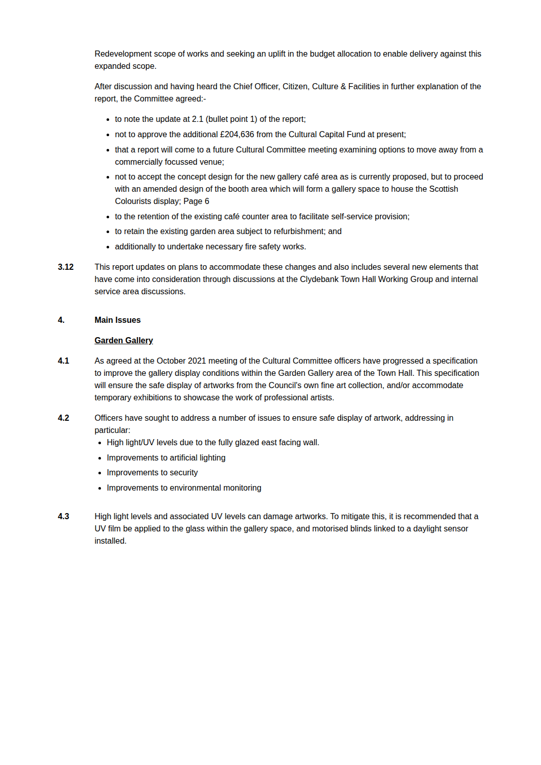Redevelopment scope of works and seeking an uplift in the budget allocation to enable delivery against this expanded scope.
After discussion and having heard the Chief Officer, Citizen, Culture & Facilities in further explanation of the report, the Committee agreed:-
to note the update at 2.1 (bullet point 1) of the report;
not to approve the additional £204,636 from the Cultural Capital Fund at present;
that a report will come to a future Cultural Committee meeting examining options to move away from a commercially focussed venue;
not to accept the concept design for the new gallery café area as is currently proposed, but to proceed with an amended design of the booth area which will form a gallery space to house the Scottish Colourists display; Page 6
to the retention of the existing café counter area to facilitate self-service provision;
to retain the existing garden area subject to refurbishment; and
additionally to undertake necessary fire safety works.
3.12
This report updates on plans to accommodate these changes and also includes several new elements that have come into consideration through discussions at the Clydebank Town Hall Working Group and internal service area discussions.
4.
Main Issues
Garden Gallery
4.1
As agreed at the October 2021 meeting of the Cultural Committee officers have progressed a specification to improve the gallery display conditions within the Garden Gallery area of the Town Hall. This specification will ensure the safe display of artworks from the Council's own fine art collection, and/or accommodate temporary exhibitions to showcase the work of professional artists.
4.2
Officers have sought to address a number of issues to ensure safe display of artwork, addressing in particular:
High light/UV levels due to the fully glazed east facing wall.
Improvements to artificial lighting
Improvements to security
Improvements to environmental monitoring
4.3
High light levels and associated UV levels can damage artworks. To mitigate this, it is recommended that a UV film be applied to the glass within the gallery space, and motorised blinds linked to a daylight sensor installed.